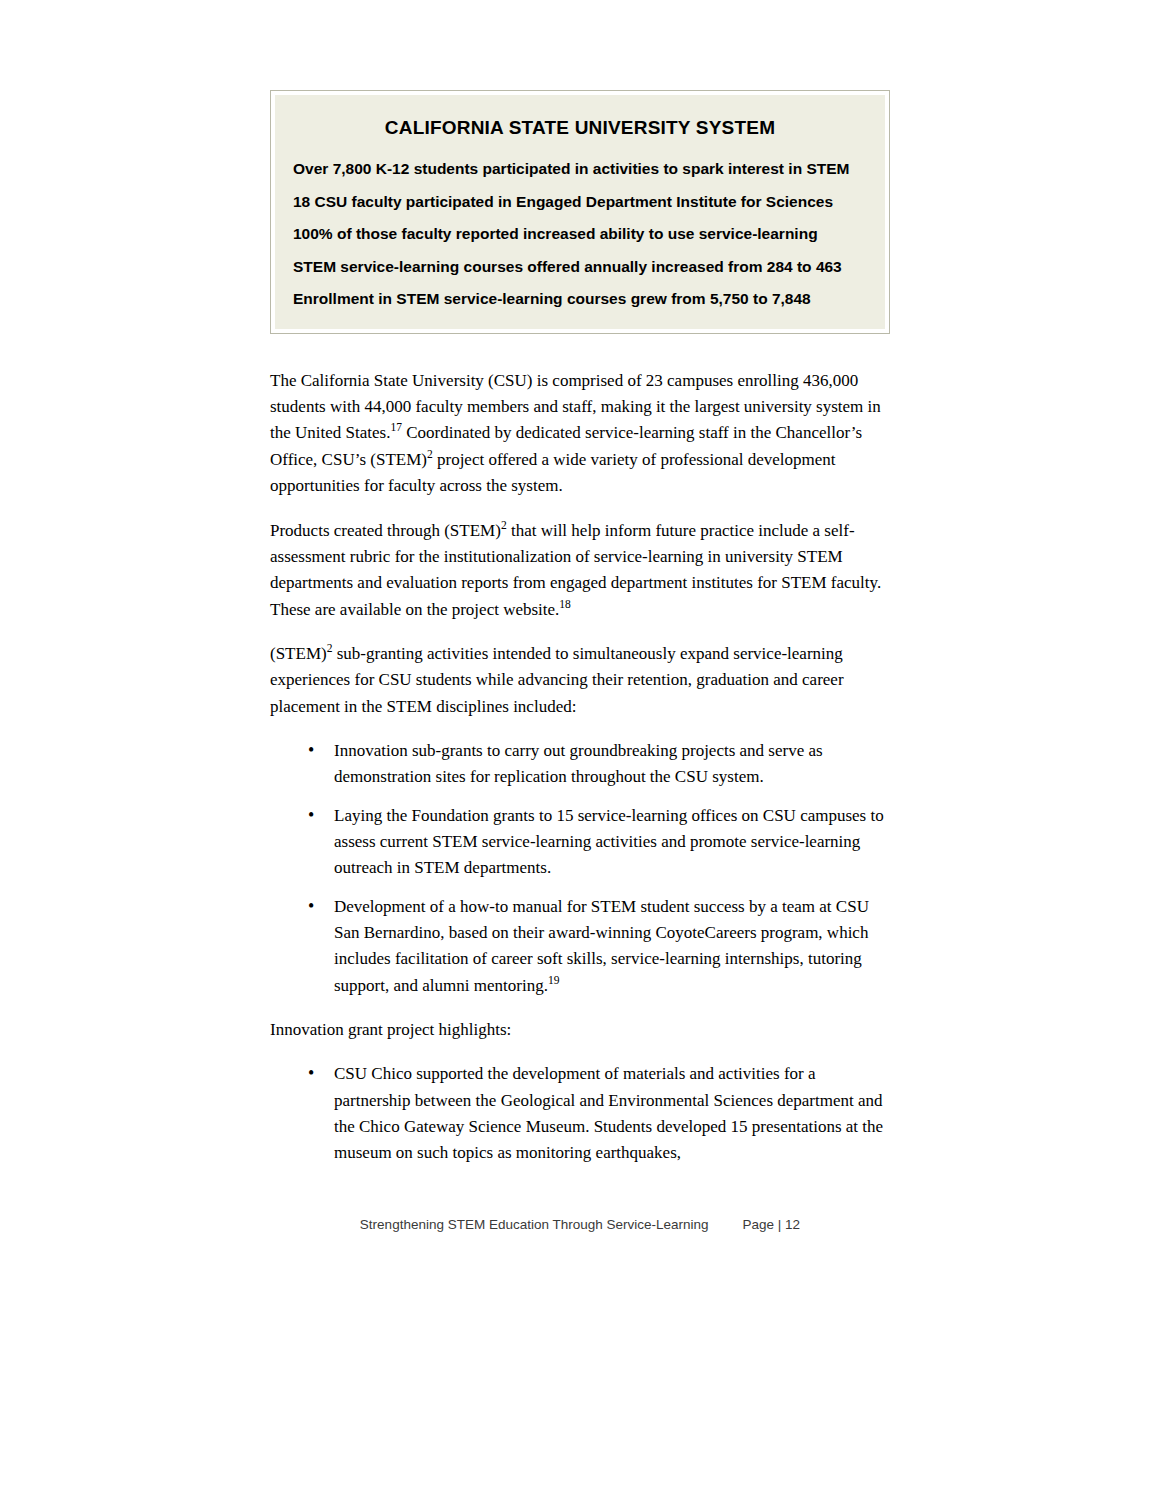CALIFORNIA STATE UNIVERSITY SYSTEM
Over 7,800 K-12 students participated in activities to spark interest in STEM
18 CSU faculty participated in Engaged Department Institute for Sciences
100% of those faculty reported increased ability to use service-learning
STEM service-learning courses offered annually increased from 284 to 463
Enrollment in STEM service-learning courses grew from 5,750 to 7,848
The California State University (CSU) is comprised of 23 campuses enrolling 436,000 students with 44,000 faculty members and staff, making it the largest university system in the United States.17 Coordinated by dedicated service-learning staff in the Chancellor’s Office, CSU’s (STEM)2 project offered a wide variety of professional development opportunities for faculty across the system.
Products created through (STEM)2 that will help inform future practice include a self-assessment rubric for the institutionalization of service-learning in university STEM departments and evaluation reports from engaged department institutes for STEM faculty. These are available on the project website.18
(STEM)2 sub-granting activities intended to simultaneously expand service-learning experiences for CSU students while advancing their retention, graduation and career placement in the STEM disciplines included:
Innovation sub-grants to carry out groundbreaking projects and serve as demonstration sites for replication throughout the CSU system.
Laying the Foundation grants to 15 service-learning offices on CSU campuses to assess current STEM service-learning activities and promote service-learning outreach in STEM departments.
Development of a how-to manual for STEM student success by a team at CSU San Bernardino, based on their award-winning CoyoteCareers program, which includes facilitation of career soft skills, service-learning internships, tutoring support, and alumni mentoring.19
Innovation grant project highlights:
CSU Chico supported the development of materials and activities for a partnership between the Geological and Environmental Sciences department and the Chico Gateway Science Museum. Students developed 15 presentations at the museum on such topics as monitoring earthquakes,
Strengthening STEM Education Through Service-Learning Page | 12